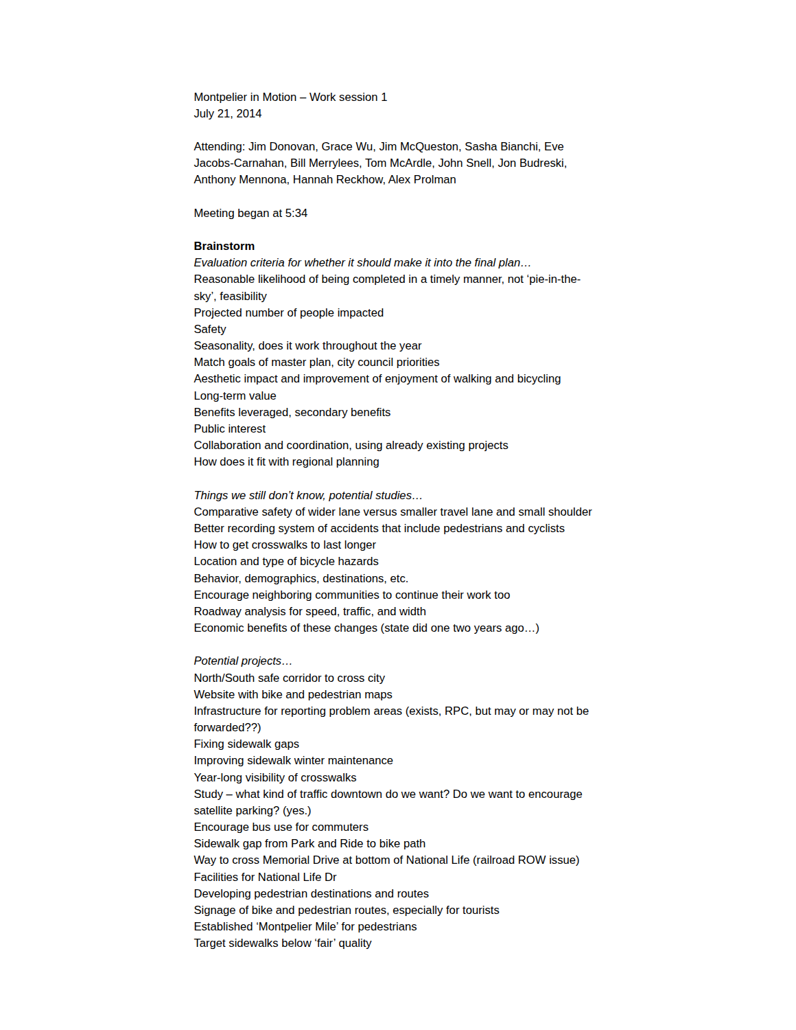Montpelier in Motion – Work session 1
July 21, 2014
Attending: Jim Donovan, Grace Wu, Jim McQueston, Sasha Bianchi, Eve Jacobs-Carnahan, Bill Merrylees, Tom McArdle, John Snell, Jon Budreski, Anthony Mennona, Hannah Reckhow, Alex Prolman
Meeting began at 5:34
Brainstorm
Evaluation criteria for whether it should make it into the final plan…
Reasonable likelihood of being completed in a timely manner, not ‘pie-in-the-sky’, feasibility
Projected number of people impacted
Safety
Seasonality, does it work throughout the year
Match goals of master plan, city council priorities
Aesthetic impact and improvement of enjoyment of walking and bicycling
Long-term value
Benefits leveraged, secondary benefits
Public interest
Collaboration and coordination, using already existing projects
How does it fit with regional planning
Things we still don’t know, potential studies…
Comparative safety of wider lane versus smaller travel lane and small shoulder
Better recording system of accidents that include pedestrians and cyclists
How to get crosswalks to last longer
Location and type of bicycle hazards
Behavior, demographics, destinations, etc.
Encourage neighboring communities to continue their work too
Roadway analysis for speed, traffic, and width
Economic benefits of these changes (state did one two years ago…)
Potential projects…
North/South safe corridor to cross city
Website with bike and pedestrian maps
Infrastructure for reporting problem areas (exists, RPC, but may or may not be forwarded??)
Fixing sidewalk gaps
Improving sidewalk winter maintenance
Year-long visibility of crosswalks
Study – what kind of traffic downtown do we want? Do we want to encourage satellite parking? (yes.)
Encourage bus use for commuters
Sidewalk gap from Park and Ride to bike path
Way to cross Memorial Drive at bottom of National Life (railroad ROW issue)
Facilities for National Life Dr
Developing pedestrian destinations and routes
Signage of bike and pedestrian routes, especially for tourists
Established ‘Montpelier Mile’ for pedestrians
Target sidewalks below ‘fair’ quality